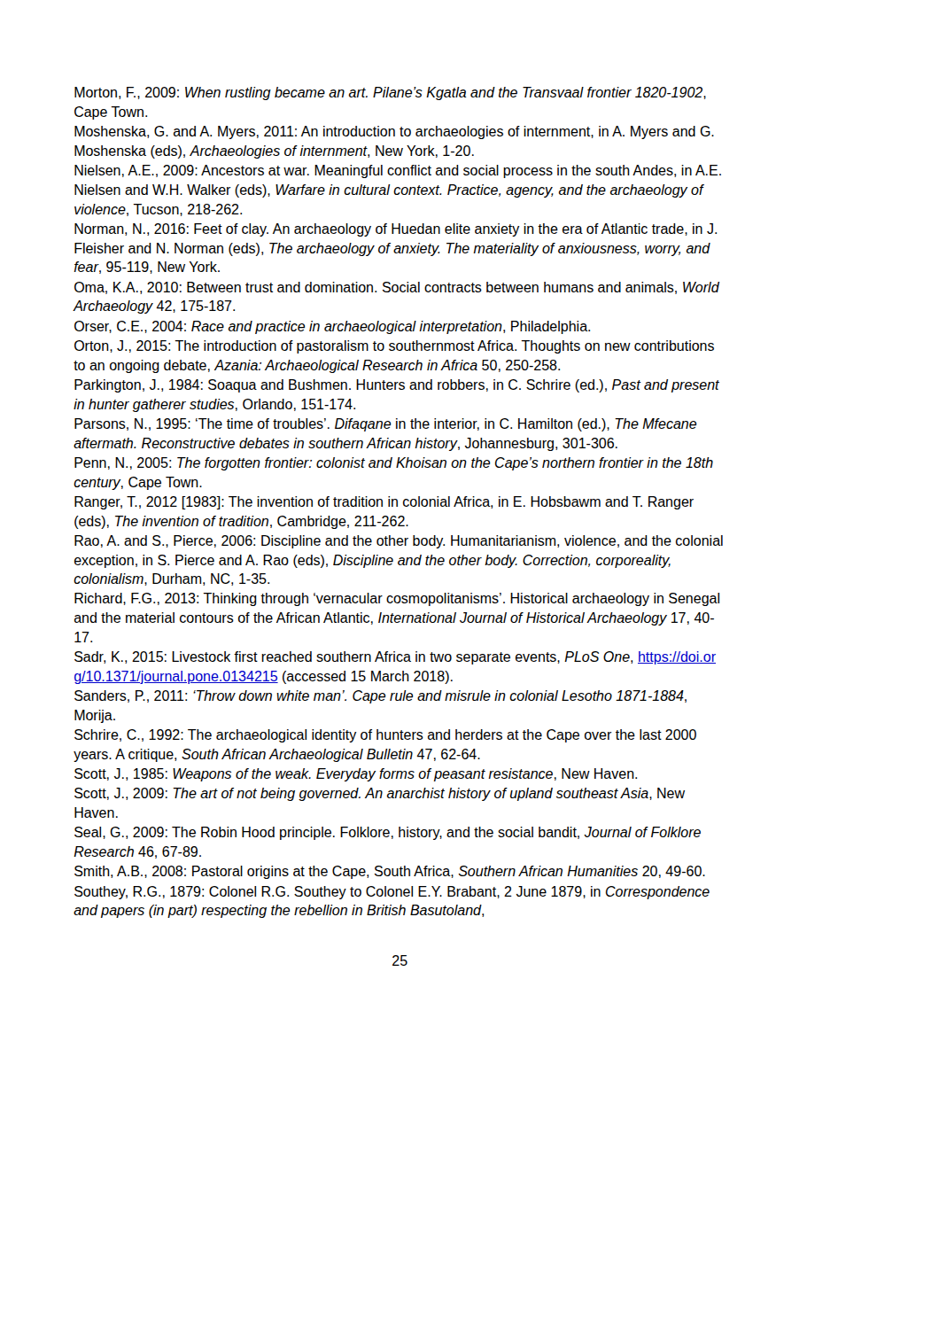Morton, F., 2009: When rustling became an art. Pilane’s Kgatla and the Transvaal frontier 1820-1902, Cape Town.
Moshenska, G. and A. Myers, 2011: An introduction to archaeologies of internment, in A. Myers and G. Moshenska (eds), Archaeologies of internment, New York, 1-20.
Nielsen, A.E., 2009: Ancestors at war. Meaningful conflict and social process in the south Andes, in A.E. Nielsen and W.H. Walker (eds), Warfare in cultural context. Practice, agency, and the archaeology of violence, Tucson, 218-262.
Norman, N., 2016: Feet of clay. An archaeology of Huedan elite anxiety in the era of Atlantic trade, in J. Fleisher and N. Norman (eds), The archaeology of anxiety. The materiality of anxiousness, worry, and fear, 95-119, New York.
Oma, K.A., 2010: Between trust and domination. Social contracts between humans and animals, World Archaeology 42, 175-187.
Orser, C.E., 2004: Race and practice in archaeological interpretation, Philadelphia.
Orton, J., 2015: The introduction of pastoralism to southernmost Africa. Thoughts on new contributions to an ongoing debate, Azania: Archaeological Research in Africa 50, 250-258.
Parkington, J., 1984: Soaqua and Bushmen. Hunters and robbers, in C. Schrire (ed.), Past and present in hunter gatherer studies, Orlando, 151-174.
Parsons, N., 1995: ‘The time of troubles’. Difaqane in the interior, in C. Hamilton (ed.), The Mfecane aftermath. Reconstructive debates in southern African history, Johannesburg, 301-306.
Penn, N., 2005: The forgotten frontier: colonist and Khoisan on the Cape’s northern frontier in the 18th century, Cape Town.
Ranger, T., 2012 [1983]: The invention of tradition in colonial Africa, in E. Hobsbawm and T. Ranger (eds), The invention of tradition, Cambridge, 211-262.
Rao, A. and S., Pierce, 2006: Discipline and the other body. Humanitarianism, violence, and the colonial exception, in S. Pierce and A. Rao (eds), Discipline and the other body. Correction, corporeality, colonialism, Durham, NC, 1-35.
Richard, F.G., 2013: Thinking through ‘vernacular cosmopolitanisms’. Historical archaeology in Senegal and the material contours of the African Atlantic, International Journal of Historical Archaeology 17, 40-17.
Sadr, K., 2015: Livestock first reached southern Africa in two separate events, PLoS One, https://doi.org/10.1371/journal.pone.0134215 (accessed 15 March 2018).
Sanders, P., 2011: ‘Throw down white man’. Cape rule and misrule in colonial Lesotho 1871-1884, Morija.
Schrire, C., 1992: The archaeological identity of hunters and herders at the Cape over the last 2000 years. A critique, South African Archaeological Bulletin 47, 62-64.
Scott, J., 1985: Weapons of the weak. Everyday forms of peasant resistance, New Haven.
Scott, J., 2009: The art of not being governed. An anarchist history of upland southeast Asia, New Haven.
Seal, G., 2009: The Robin Hood principle. Folklore, history, and the social bandit, Journal of Folklore Research 46, 67-89.
Smith, A.B., 2008: Pastoral origins at the Cape, South Africa, Southern African Humanities 20, 49-60.
Southey, R.G., 1879: Colonel R.G. Southey to Colonel E.Y. Brabant, 2 June 1879, in Correspondence and papers (in part) respecting the rebellion in British Basutoland,
25